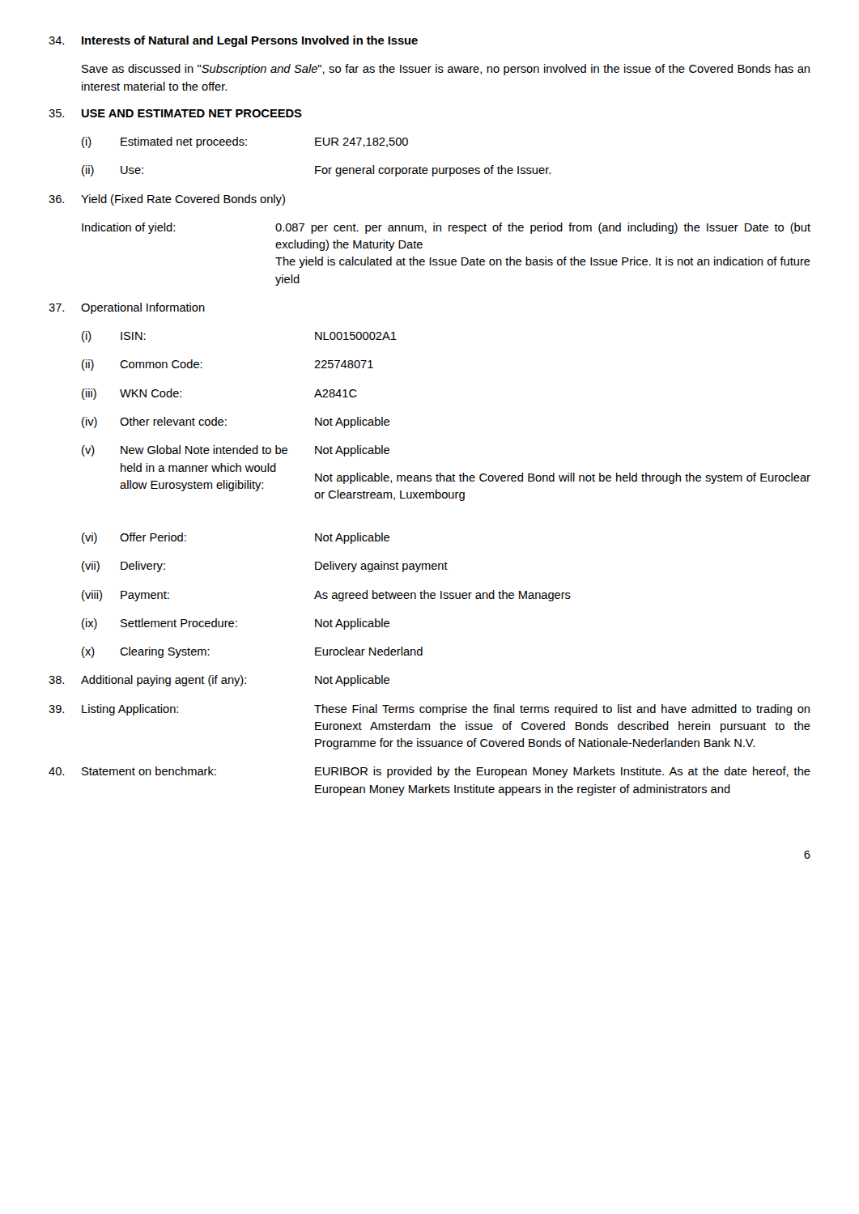34.
Interests of Natural and Legal Persons Involved in the Issue
Save as discussed in "Subscription and Sale", so far as the Issuer is aware, no person involved in the issue of the Covered Bonds has an interest material to the offer.
35.
USE AND ESTIMATED NET PROCEEDS
(i)
Estimated net proceeds:
EUR 247,182,500
(ii)
Use:
For general corporate purposes of the Issuer.
36.
Yield (Fixed Rate Covered Bonds only)
Indication of yield:
0.087 per cent. per annum, in respect of the period from (and including) the Issuer Date to (but excluding) the Maturity Date
The yield is calculated at the Issue Date on the basis of the Issue Price. It is not an indication of future yield
37.
Operational Information
(i)
ISIN:
NL00150002A1
(ii)
Common Code:
225748071
(iii)
WKN Code:
A2841C
(iv)
Other relevant code:
Not Applicable
(v)
New Global Note intended to be held in a manner which would allow Eurosystem eligibility:
Not Applicable
Not applicable, means that the Covered Bond will not be held through the system of Euroclear or Clearstream, Luxembourg
(vi)
Offer Period:
Not Applicable
(vii)
Delivery:
Delivery against payment
(viii)
Payment:
As agreed between the Issuer and the Managers
(ix)
Settlement Procedure:
Not Applicable
(x)
Clearing System:
Euroclear Nederland
38.
Additional paying agent (if any):
Not Applicable
39.
Listing Application:
These Final Terms comprise the final terms required to list and have admitted to trading on Euronext Amsterdam the issue of Covered Bonds described herein pursuant to the Programme for the issuance of Covered Bonds of Nationale-Nederlanden Bank N.V.
40.
Statement on benchmark:
EURIBOR is provided by the European Money Markets Institute. As at the date hereof, the European Money Markets Institute appears in the register of administrators and
6